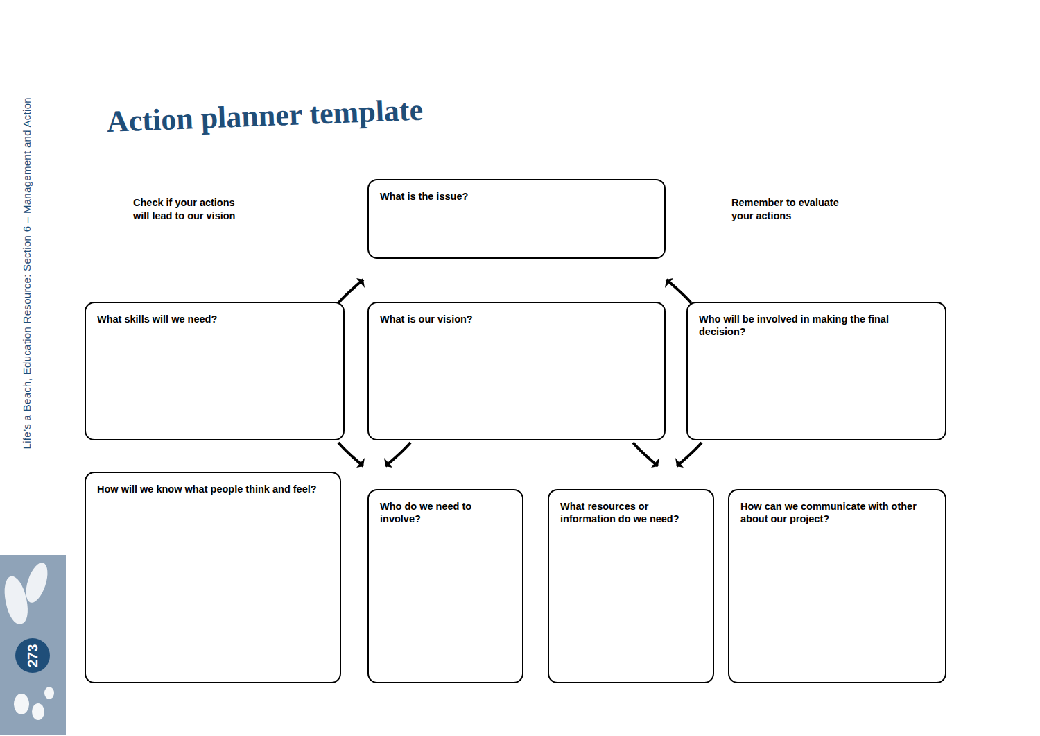273
Life’s a Beach, Education Resource: Section 6 – Management and Action
Action planner template
Check if your actions
will lead to our vision
Remember to evaluate
your actions
What is the issue?
What skills will we need?
What is our vision?
Who will be involved in making the final decision?
How will we know what people think and feel?
Who do we need to involve?
What resources or information do we need?
How can we communicate with other about our project?